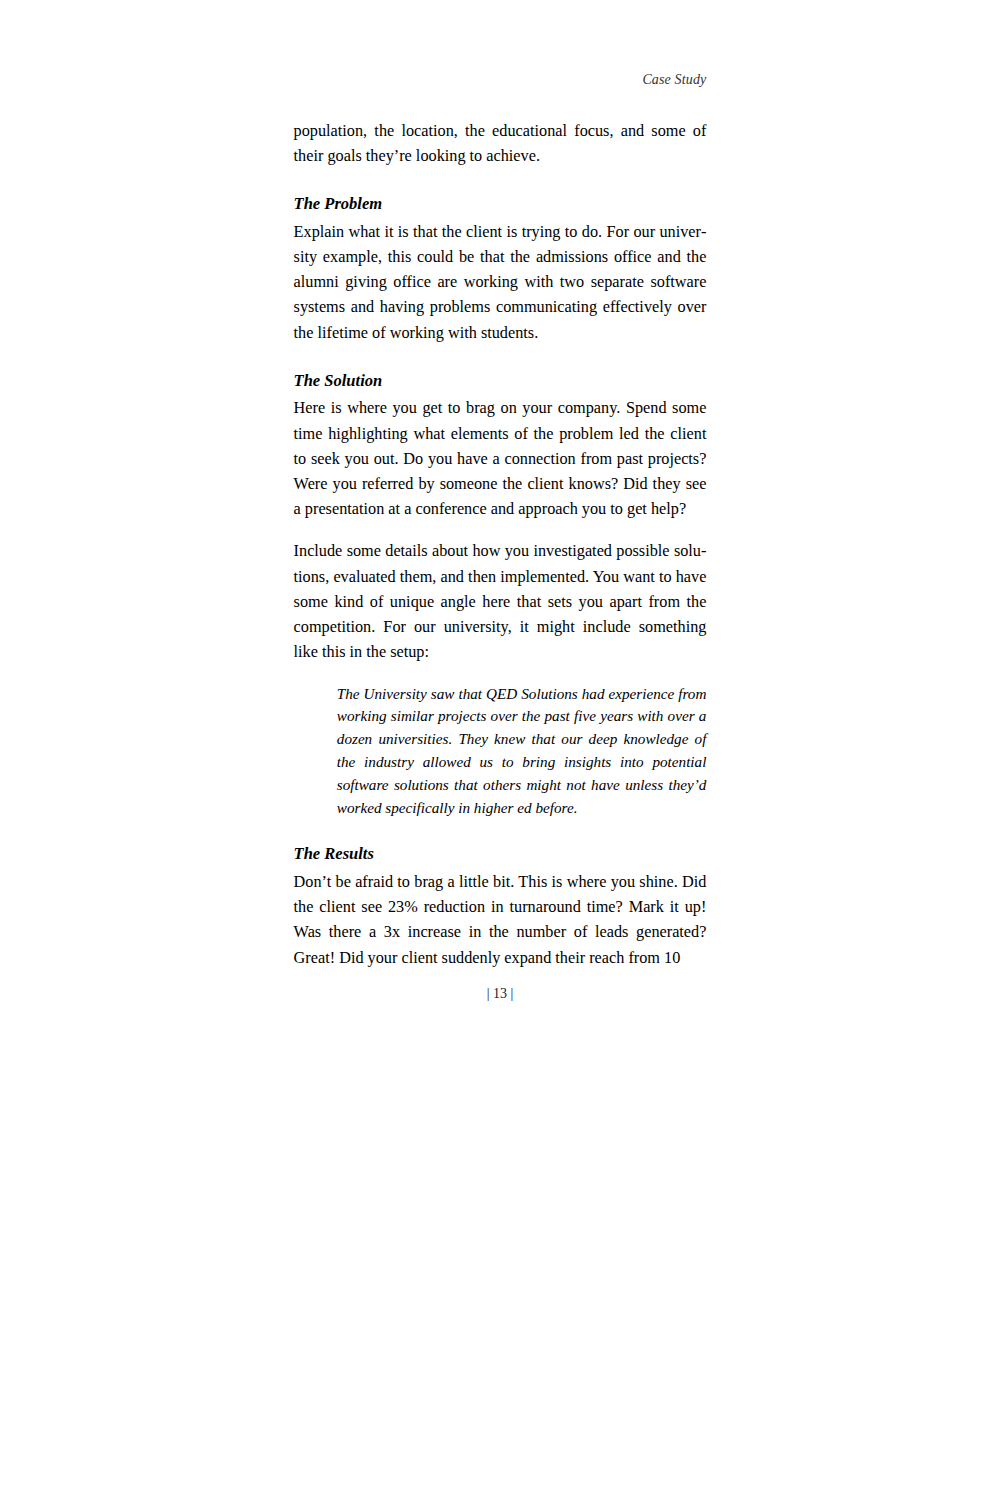Case Study
population, the location, the educational focus, and some of their goals they’re looking to achieve.
The Problem
Explain what it is that the client is trying to do. For our university example, this could be that the admissions office and the alumni giving office are working with two separate software systems and having problems communicating effectively over the lifetime of working with students.
The Solution
Here is where you get to brag on your company. Spend some time highlighting what elements of the problem led the client to seek you out. Do you have a connection from past projects? Were you referred by someone the client knows? Did they see a presentation at a conference and approach you to get help?
Include some details about how you investigated possible solutions, evaluated them, and then implemented. You want to have some kind of unique angle here that sets you apart from the competition. For our university, it might include something like this in the setup:
The University saw that QED Solutions had experience from working similar projects over the past five years with over a dozen universities. They knew that our deep knowledge of the industry allowed us to bring insights into potential software solutions that others might not have unless they’d worked specifically in higher ed before.
The Results
Don’t be afraid to brag a little bit. This is where you shine. Did the client see 23% reduction in turnaround time? Mark it up! Was there a 3x increase in the number of leads generated? Great! Did your client suddenly expand their reach from 10
| 13 |